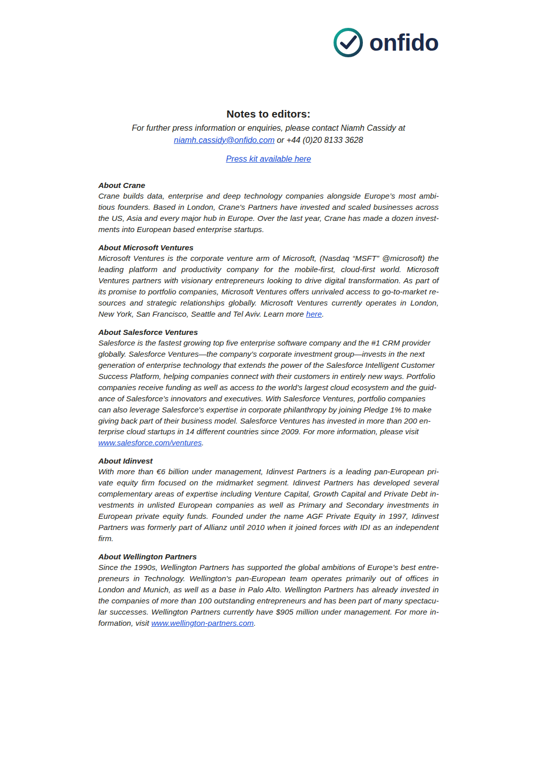onfido
Notes to editors:
For further press information or enquiries, please contact Niamh Cassidy at
niamh.cassidy@onfido.com or +44 (0)20 8133 3628
Press kit available here
About Crane
Crane builds data, enterprise and deep technology companies alongside Europe’s most ambitious founders. Based in London, Crane's Partners have invested and scaled businesses across the US, Asia and every major hub in Europe. Over the last year, Crane has made a dozen investments into European based enterprise startups.
About Microsoft Ventures
Microsoft Ventures is the corporate venture arm of Microsoft, (Nasdaq “MSFT” @microsoft) the leading platform and productivity company for the mobile-first, cloud-first world. Microsoft Ventures partners with visionary entrepreneurs looking to drive digital transformation. As part of its promise to portfolio companies, Microsoft Ventures offers unrivaled access to go-to-market resources and strategic relationships globally. Microsoft Ventures currently operates in London, New York, San Francisco, Seattle and Tel Aviv. Learn more here.
About Salesforce Ventures
Salesforce is the fastest growing top five enterprise software company and the #1 CRM provider globally. Salesforce Ventures—the company’s corporate investment group—invests in the next generation of enterprise technology that extends the power of the Salesforce Intelligent Customer Success Platform, helping companies connect with their customers in entirely new ways. Portfolio companies receive funding as well as access to the world’s largest cloud ecosystem and the guidance of Salesforce’s innovators and executives. With Salesforce Ventures, portfolio companies can also leverage Salesforce's expertise in corporate philanthropy by joining Pledge 1% to make giving back part of their business model. Salesforce Ventures has invested in more than 200 enterprise cloud startups in 14 different countries since 2009. For more information, please visit www.salesforce.com/ventures.
About Idinvest
With more than €6 billion under management, Idinvest Partners is a leading pan-European private equity firm focused on the midmarket segment. Idinvest Partners has developed several complementary areas of expertise including Venture Capital, Growth Capital and Private Debt investments in unlisted European companies as well as Primary and Secondary investments in European private equity funds. Founded under the name AGF Private Equity in 1997, Idinvest Partners was formerly part of Allianz until 2010 when it joined forces with IDI as an independent firm.
About Wellington Partners
Since the 1990s, Wellington Partners has supported the global ambitions of Europe’s best entrepreneurs in Technology. Wellington’s pan-European team operates primarily out of offices in London and Munich, as well as a base in Palo Alto. Wellington Partners has already invested in the companies of more than 100 outstanding entrepreneurs and has been part of many spectacular successes. Wellington Partners currently have $905 million under management. For more information, visit www.wellington-partners.com.